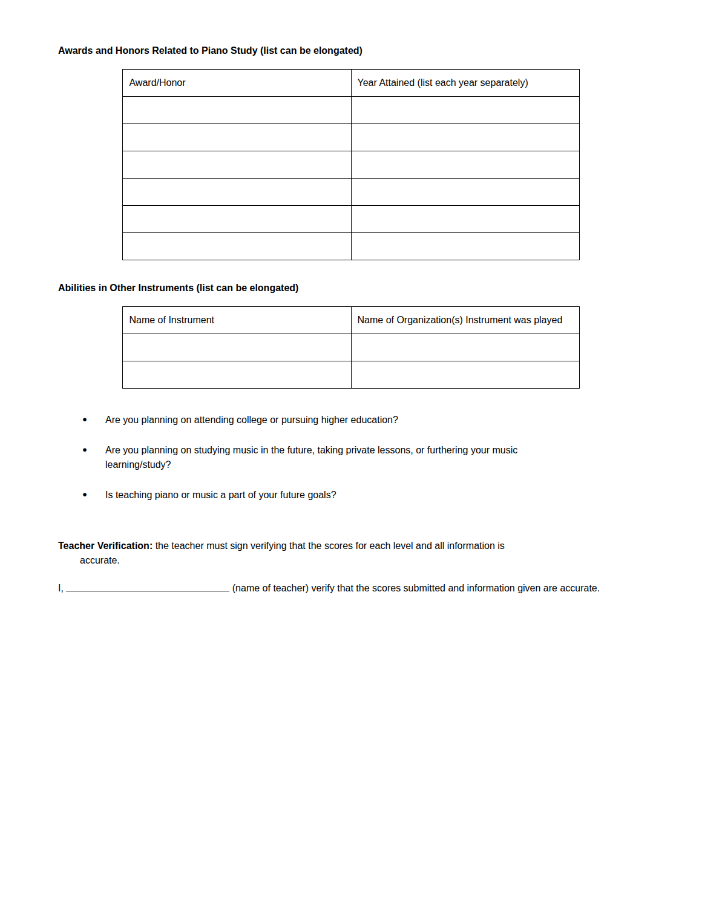Awards and Honors Related to Piano Study (list can be elongated)
| Award/Honor | Year Attained (list each year separately) |
Abilities in Other Instruments (list can be elongated)
| Name of Instrument | Name of Organization(s) Instrument was played |
Are you planning on attending college or pursuing higher education?
Are you planning on studying music in the future, taking private lessons, or furthering your music learning/study?
Is teaching piano or music a part of your future goals?
Teacher Verification: the teacher must sign verifying that the scores for each level and all information is
accurate.
I, (name of teacher) verify that the scores submitted and information given are accurate.